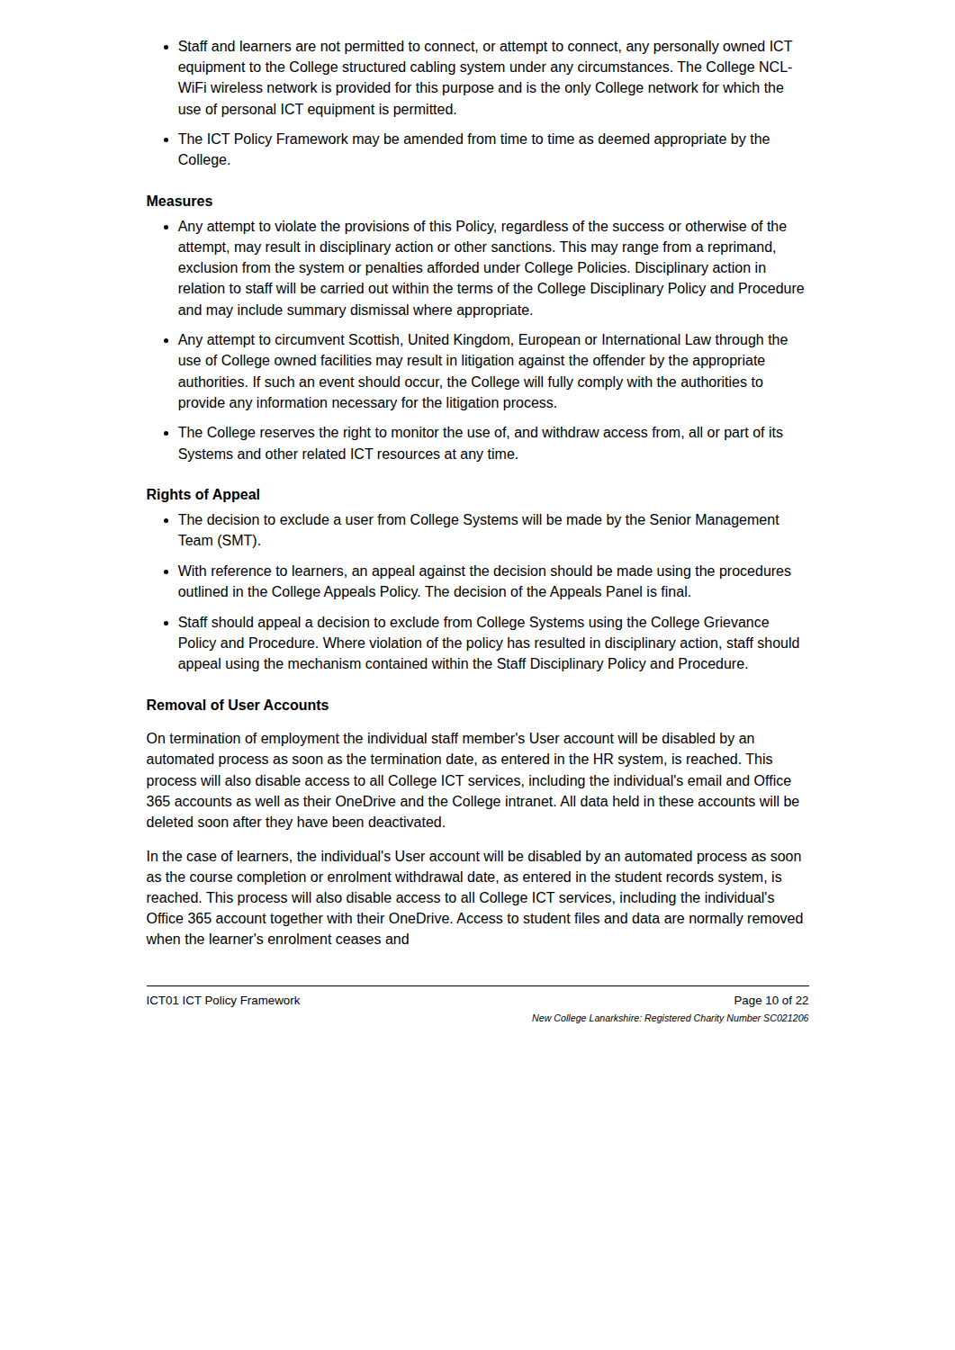Staff and learners are not permitted to connect, or attempt to connect, any personally owned ICT equipment to the College structured cabling system under any circumstances. The College NCL-WiFi wireless network is provided for this purpose and is the only College network for which the use of personal ICT equipment is permitted.
The ICT Policy Framework may be amended from time to time as deemed appropriate by the College.
Measures
Any attempt to violate the provisions of this Policy, regardless of the success or otherwise of the attempt, may result in disciplinary action or other sanctions. This may range from a reprimand, exclusion from the system or penalties afforded under College Policies. Disciplinary action in relation to staff will be carried out within the terms of the College Disciplinary Policy and Procedure and may include summary dismissal where appropriate.
Any attempt to circumvent Scottish, United Kingdom, European or International Law through the use of College owned facilities may result in litigation against the offender by the appropriate authorities. If such an event should occur, the College will fully comply with the authorities to provide any information necessary for the litigation process.
The College reserves the right to monitor the use of, and withdraw access from, all or part of its Systems and other related ICT resources at any time.
Rights of Appeal
The decision to exclude a user from College Systems will be made by the Senior Management Team (SMT).
With reference to learners, an appeal against the decision should be made using the procedures outlined in the College Appeals Policy. The decision of the Appeals Panel is final.
Staff should appeal a decision to exclude from College Systems using the College Grievance Policy and Procedure. Where violation of the policy has resulted in disciplinary action, staff should appeal using the mechanism contained within the Staff Disciplinary Policy and Procedure.
Removal of User Accounts
On termination of employment the individual staff member's User account will be disabled by an automated process as soon as the termination date, as entered in the HR system, is reached. This process will also disable access to all College ICT services, including the individual's email and Office 365 accounts as well as their OneDrive and the College intranet. All data held in these accounts will be deleted soon after they have been deactivated.
In the case of learners, the individual's User account will be disabled by an automated process as soon as the course completion or enrolment withdrawal date, as entered in the student records system, is reached. This process will also disable access to all College ICT services, including the individual's Office 365 account together with their OneDrive. Access to student files and data are normally removed when the learner's enrolment ceases and
ICT01 ICT Policy Framework
Page 10 of 22
New College Lanarkshire: Registered Charity Number SC021206